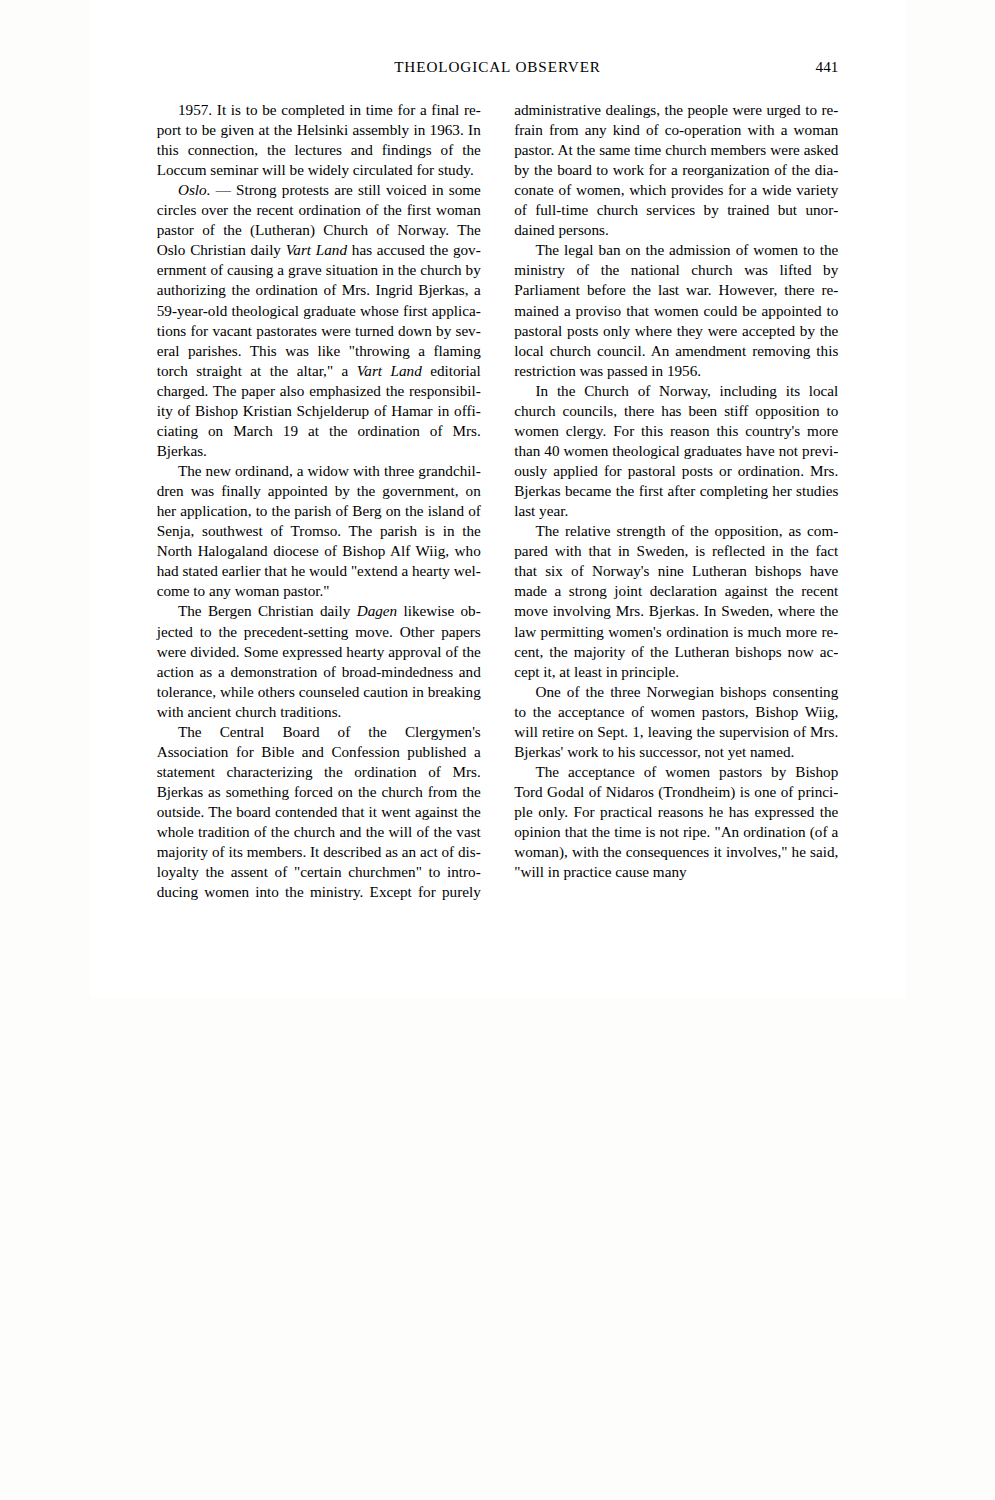Theological Observer 441
1957. It is to be completed in time for a final report to be given at the Helsinki assembly in 1963. In this connection, the lectures and findings of the Loccum seminar will be widely circulated for study.
Oslo. — Strong protests are still voiced in some circles over the recent ordination of the first woman pastor of the (Lutheran) Church of Norway. The Oslo Christian daily Vart Land has accused the government of causing a grave situation in the church by authorizing the ordination of Mrs. Ingrid Bjerkas, a 59-year-old theological graduate whose first applications for vacant pastorates were turned down by several parishes. This was like "throwing a flaming torch straight at the altar," a Vart Land editorial charged. The paper also emphasized the responsibility of Bishop Kristian Schjelderup of Hamar in officiating on March 19 at the ordination of Mrs. Bjerkas.
The new ordinand, a widow with three grandchildren was finally appointed by the government, on her application, to the parish of Berg on the island of Senja, southwest of Tromso. The parish is in the North Halogaland diocese of Bishop Alf Wiig, who had stated earlier that he would "extend a hearty welcome to any woman pastor."
The Bergen Christian daily Dagen likewise objected to the precedent-setting move. Other papers were divided. Some expressed hearty approval of the action as a demonstration of broad-mindedness and tolerance, while others counseled caution in breaking with ancient church traditions.
The Central Board of the Clergymen's Association for Bible and Confession published a statement characterizing the ordination of Mrs. Bjerkas as something forced on the church from the outside. The board contended that it went against the whole tradition of the church and the will of the vast majority of its members. It described as an act of disloyalty the assent of "certain churchmen" to introducing women into the ministry. Except for purely administrative dealings, the people were urged to refrain from any kind of co-operation with a woman pastor. At the same time church members were asked by the board to work for a reorganization of the diaconate of women, which provides for a wide variety of full-time church services by trained but unordained persons.
The legal ban on the admission of women to the ministry of the national church was lifted by Parliament before the last war. However, there remained a proviso that women could be appointed to pastoral posts only where they were accepted by the local church council. An amendment removing this restriction was passed in 1956.
In the Church of Norway, including its local church councils, there has been stiff opposition to women clergy. For this reason this country's more than 40 women theological graduates have not previously applied for pastoral posts or ordination. Mrs. Bjerkas became the first after completing her studies last year.
The relative strength of the opposition, as compared with that in Sweden, is reflected in the fact that six of Norway's nine Lutheran bishops have made a strong joint declaration against the recent move involving Mrs. Bjerkas. In Sweden, where the law permitting women's ordination is much more recent, the majority of the Lutheran bishops now accept it, at least in principle.
One of the three Norwegian bishops consenting to the acceptance of women pastors, Bishop Wiig, will retire on Sept. 1, leaving the supervision of Mrs. Bjerkas' work to his successor, not yet named.
The acceptance of women pastors by Bishop Tord Godal of Nidaros (Trondheim) is one of principle only. For practical reasons he has expressed the opinion that the time is not ripe. "An ordination (of a woman), with the consequences it involves," he said, "will in practice cause many